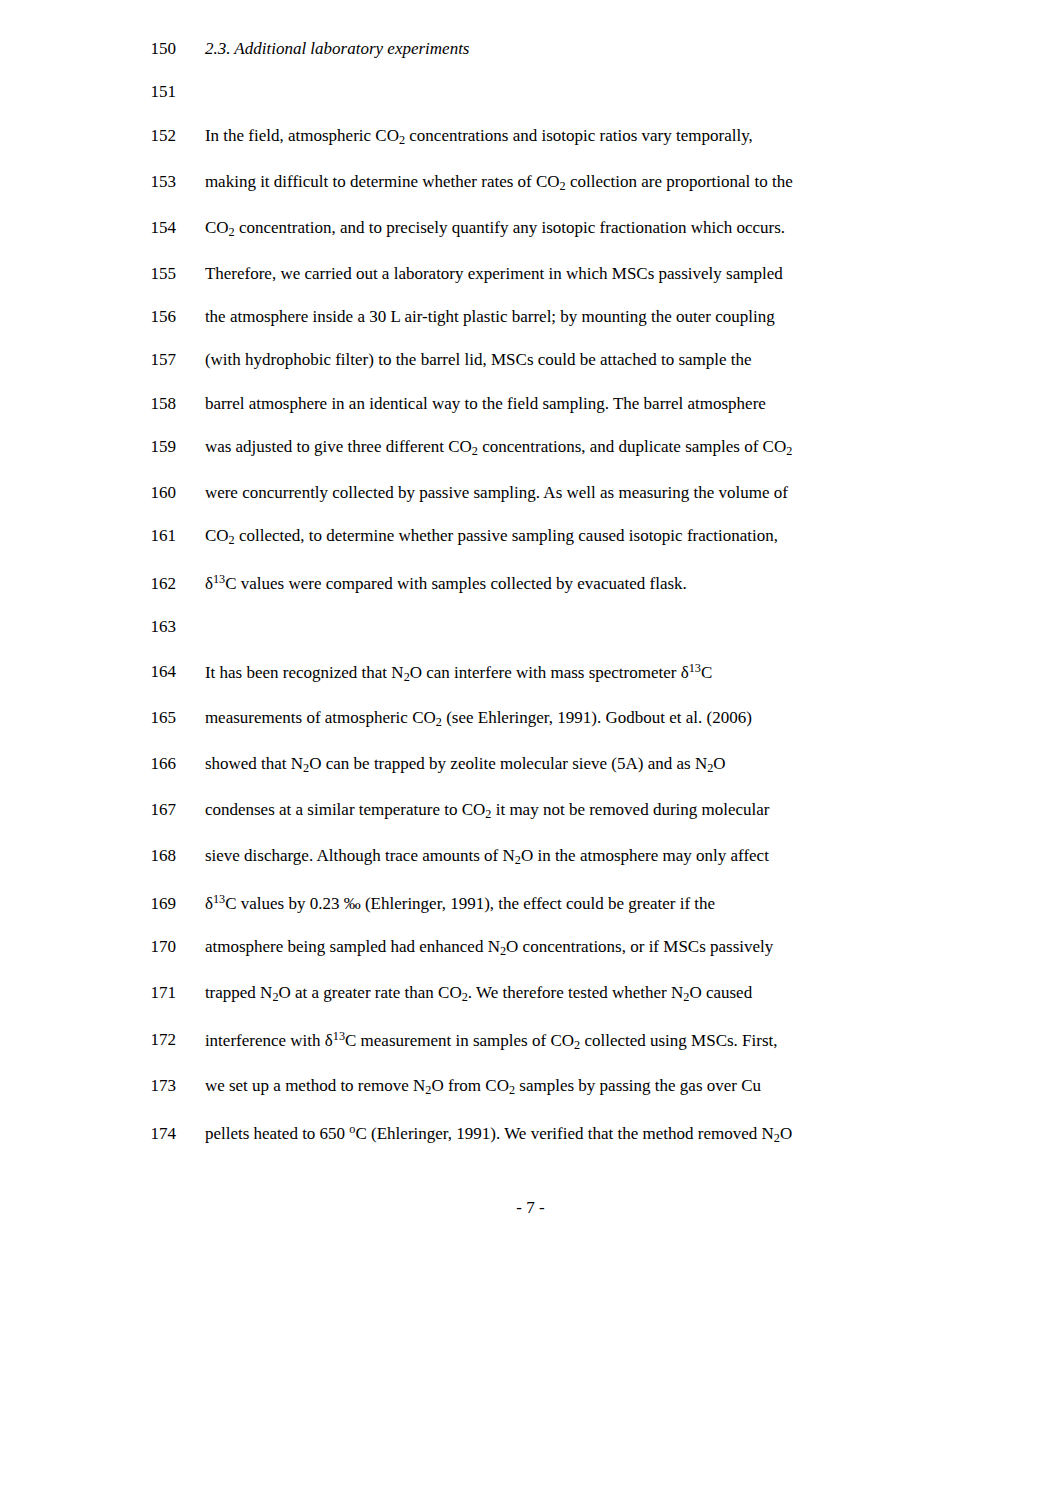150
2.3. Additional laboratory experiments
151
152
In the field, atmospheric CO2 concentrations and isotopic ratios vary temporally,
153
making it difficult to determine whether rates of CO2 collection are proportional to the
154
CO2 concentration, and to precisely quantify any isotopic fractionation which occurs.
155
Therefore, we carried out a laboratory experiment in which MSCs passively sampled
156
the atmosphere inside a 30 L air-tight plastic barrel; by mounting the outer coupling
157
(with hydrophobic filter) to the barrel lid, MSCs could be attached to sample the
158
barrel atmosphere in an identical way to the field sampling. The barrel atmosphere
159
was adjusted to give three different CO2 concentrations, and duplicate samples of CO2
160
were concurrently collected by passive sampling. As well as measuring the volume of
161
CO2 collected, to determine whether passive sampling caused isotopic fractionation,
162
δ13C values were compared with samples collected by evacuated flask.
163
164
It has been recognized that N2O can interfere with mass spectrometer δ13C
165
measurements of atmospheric CO2 (see Ehleringer, 1991). Godbout et al. (2006)
166
showed that N2O can be trapped by zeolite molecular sieve (5A) and as N2O
167
condenses at a similar temperature to CO2 it may not be removed during molecular
168
sieve discharge. Although trace amounts of N2O in the atmosphere may only affect
169
δ13C values by 0.23 ‰ (Ehleringer, 1991), the effect could be greater if the
170
atmosphere being sampled had enhanced N2O concentrations, or if MSCs passively
171
trapped N2O at a greater rate than CO2. We therefore tested whether N2O caused
172
interference with δ13C measurement in samples of CO2 collected using MSCs. First,
173
we set up a method to remove N2O from CO2 samples by passing the gas over Cu
174
pellets heated to 650 oC (Ehleringer, 1991). We verified that the method removed N2O
- 7 -